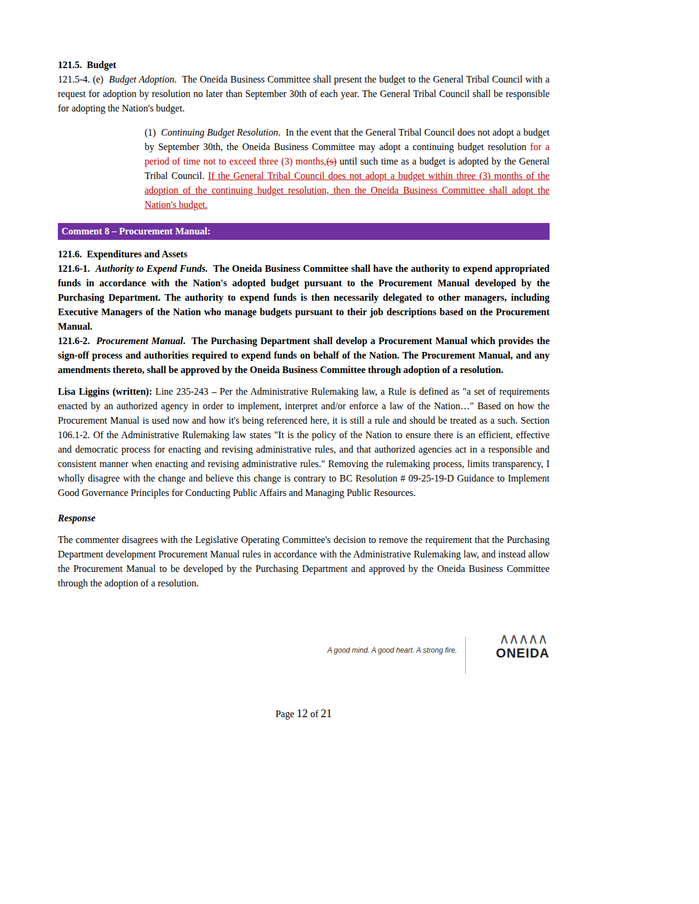121.5. Budget
121.5-4. (e) Budget Adoption. The Oneida Business Committee shall present the budget to the General Tribal Council with a request for adoption by resolution no later than September 30th of each year. The General Tribal Council shall be responsible for adopting the Nation's budget.
(1) Continuing Budget Resolution. In the event that the General Tribal Council does not adopt a budget by September 30th, the Oneida Business Committee may adopt a continuing budget resolution for a period of time not to exceed three (3) months,(s) until such time as a budget is adopted by the General Tribal Council. If the General Tribal Council does not adopt a budget within three (3) months of the adoption of the continuing budget resolution, then the Oneida Business Committee shall adopt the Nation's budget.
Comment 8 – Procurement Manual:
121.6. Expenditures and Assets
121.6-1. Authority to Expend Funds. The Oneida Business Committee shall have the authority to expend appropriated funds in accordance with the Nation's adopted budget pursuant to the Procurement Manual developed by the Purchasing Department. The authority to expend funds is then necessarily delegated to other managers, including Executive Managers of the Nation who manage budgets pursuant to their job descriptions based on the Procurement Manual.
121.6-2. Procurement Manual. The Purchasing Department shall develop a Procurement Manual which provides the sign-off process and authorities required to expend funds on behalf of the Nation. The Procurement Manual, and any amendments thereto, shall be approved by the Oneida Business Committee through adoption of a resolution.
Lisa Liggins (written): Line 235-243 – Per the Administrative Rulemaking law, a Rule is defined as "a set of requirements enacted by an authorized agency in order to implement, interpret and/or enforce a law of the Nation…" Based on how the Procurement Manual is used now and how it's being referenced here, it is still a rule and should be treated as a such. Section 106.1-2. Of the Administrative Rulemaking law states "It is the policy of the Nation to ensure there is an efficient, effective and democratic process for enacting and revising administrative rules, and that authorized agencies act in a responsible and consistent manner when enacting and revising administrative rules." Removing the rulemaking process, limits transparency, I wholly disagree with the change and believe this change is contrary to BC Resolution # 09-25-19-D Guidance to Implement Good Governance Principles for Conducting Public Affairs and Managing Public Resources.
Response
The commenter disagrees with the Legislative Operating Committee's decision to remove the requirement that the Purchasing Department development Procurement Manual rules in accordance with the Administrative Rulemaking law, and instead allow the Procurement Manual to be developed by the Purchasing Department and approved by the Oneida Business Committee through the adoption of a resolution.
A good mind. A good heart. A strong fire.
∧∧∧∧∧
ONEIDA
Page 12 of 21